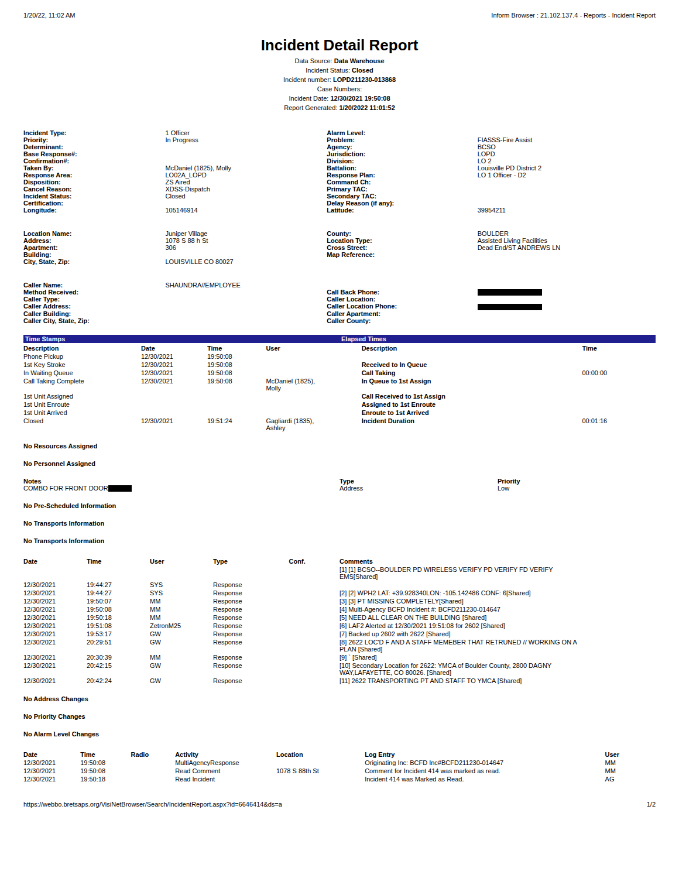1/20/22, 11:02 AM Inform Browser : 21.102.137.4 - Reports - Incident Report
Incident Detail Report
Data Source: Data Warehouse
Incident Status: Closed
Incident number: LOPD211230-013868
Case Numbers:
Incident Date: 12/30/2021 19:50:08
Report Generated: 1/20/2022 11:01:52
| Incident Type: | 1 Officer | Alarm Level: | |
| Priority: | In Progress | Problem: | FIASSS-Fire Assist |
| Determinant: | | Agency: | BCSO |
| Base Response#: | | Jurisdiction: | LOPD |
| Confirmation#: | | Division: | LO 2 |
| Taken By: | McDaniel (1825), Molly | Battalion: | Louisville PD District 2 |
| Response Area: | LO02A_LOPD | Response Plan: | LO 1 Officer - D2 |
| Disposition: | ZS Aired | Command Ch: | |
| Cancel Reason: | XDSS-Dispatch | Primary TAC: | |
| Incident Status: | Closed | Secondary TAC: | |
| Certification: | | Delay Reason (if any): | |
| Longitude: | 105146914 | Latitude: | 39954211 |
| Location Name: | Juniper Village | County: | BOULDER |
| Address: | 1078 S 88 h St | Location Type: | Assisted Living Facilities |
| Apartment: | 306 | Cross Street: | Dead End/ST ANDREWS LN |
| Building: | | Map Reference: | |
| City, State, Zip: | LOUISVILLE CO 80027 | | |
| Caller Name: | SHAUNDRA//EMPLOYEE | | |
| Method Received: | | Call Back Phone: | |
| Caller Type: | | Caller Location: | |
| Caller Address: | | Caller Location Phone: | |
| Caller Building: | | Caller Apartment: | |
| Caller City, State, Zip: | | Caller County: | |
| Time Stamps | Elapsed Times |
| Description | Date | Time | User | Description | Time |
| --- | --- | --- | --- | --- | --- |
| Phone Pickup | 12/30/2021 | 19:50:08 | | | |
| 1st Key Stroke | 12/30/2021 | 19:50:08 | | Received to In Queue | |
| In Waiting Queue | 12/30/2021 | 19:50:08 | | Call Taking | 00:00:00 |
| Call Taking Complete | 12/30/2021 | 19:50:08 | McDaniel (1825), Molly | In Queue to 1st Assign | |
| 1st Unit Assigned | | | | Call Received to 1st Assign | |
| 1st Unit Enroute | | | | Assigned to 1st Enroute | |
| 1st Unit Arrived | | | | Enroute to 1st Arrived | |
| Closed | 12/30/2021 | 19:51:24 | Gagliardi (1835), Ashley | Incident Duration | 00:01:16 |
No Resources Assigned
No Personnel Assigned
| Notes | Type | Priority |
| COMBO FOR FRONT DOOR | Address | Low |
No Pre-Scheduled Information
No Transports Information
No Transports Information
| Date | Time | User | Type | Conf. | Comments |
| --- | --- | --- | --- | --- | --- |
| | | | | | [1] [1] BCSO--BOULDER PD WIRELESS VERIFY PD VERIFY FD VERIFY EMS[Shared] |
| 12/30/2021 | 19:44:27 | SYS | Response | | |
| 12/30/2021 | 19:44:27 | SYS | Response | | [2] [2] WPH2 LAT: +39.928340LON: -105.142486 CONF: 6[Shared] |
| 12/30/2021 | 19:50:07 | MM | Response | | [3] [3] PT MISSING COMPLETELY[Shared] |
| 12/30/2021 | 19:50:08 | MM | Response | | [4] Multi-Agency BCFD Incident #: BCFD211230-014647 |
| 12/30/2021 | 19:50:18 | MM | Response | | [5] NEED ALL CLEAR ON THE BUILDING [Shared] |
| 12/30/2021 | 19:51:08 | ZetronM25 | Response | | [6] LAF2 Alerted at 12/30/2021 19:51:08 for 2602 [Shared] |
| 12/30/2021 | 19:53:17 | GW | Response | | [7] Backed up 2602 with 2622 [Shared] |
| 12/30/2021 | 20:29:51 | GW | Response | | [8] 2622 LOC'D F AND A STAFF MEMEBER THAT RETRUNED // WORKING ON A PLAN [Shared] |
| 12/30/2021 | 20:30:39 | MM | Response | | [9] ` [Shared] |
| 12/30/2021 | 20:42:15 | GW | Response | | [10] Secondary Location for 2622: YMCA of Boulder County, 2800 DAGNY WAY,LAFAYETTE, CO 80026. [Shared] |
| 12/30/2021 | 20:42:24 | GW | Response | | [11] 2622 TRANSPORTING PT AND STAFF TO YMCA [Shared] |
No Address Changes
No Priority Changes
No Alarm Level Changes
| Date | Time | Radio | Activity | Location | Log Entry | User |
| --- | --- | --- | --- | --- | --- | --- |
| 12/30/2021 | 19:50:08 | | MultiAgencyResponse | | Originating Inc: BCFD Inc#BCFD211230-014647 | MM |
| 12/30/2021 | 19:50:08 | | Read Comment | 1078 S 88th St | Comment for Incident 414 was marked as read. | MM |
| 12/30/2021 | 19:50:18 | | Read Incident | | Incident 414 was Marked as Read. | AG |
https://webbo.bretsaps.org/VisiNetBrowser/Search/IncidentReport.aspx?id=6646414&ds=a 1/2